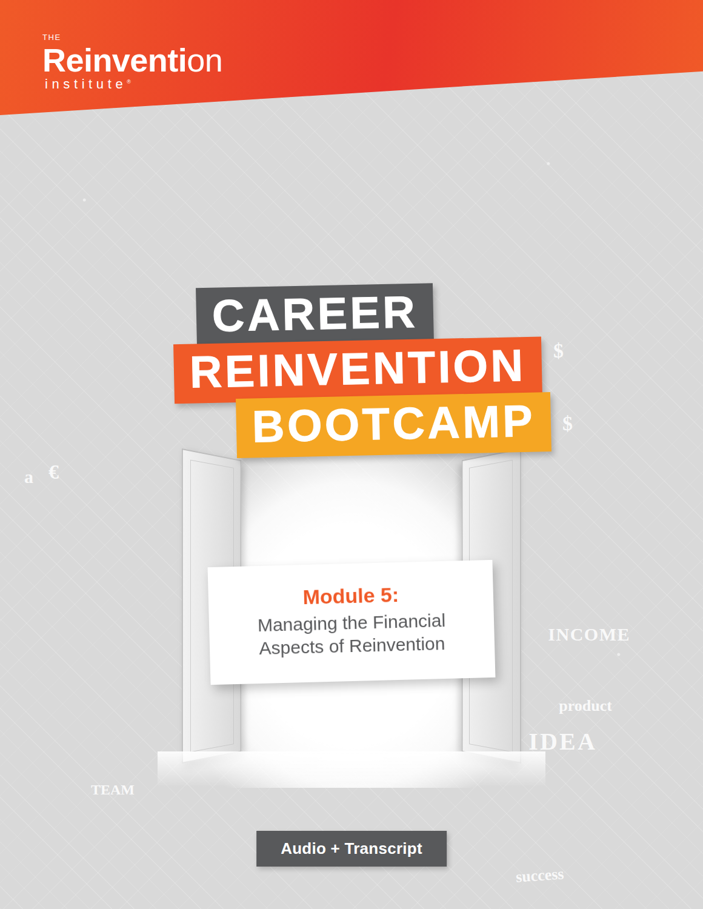THE Reinvention institute®
INCOME product IDEA TEAM success € $ $ a
Career
Reinvention
Bootcamp
Module 5: Managing the Financial
Aspects of Reinvention
Audio + Transcript